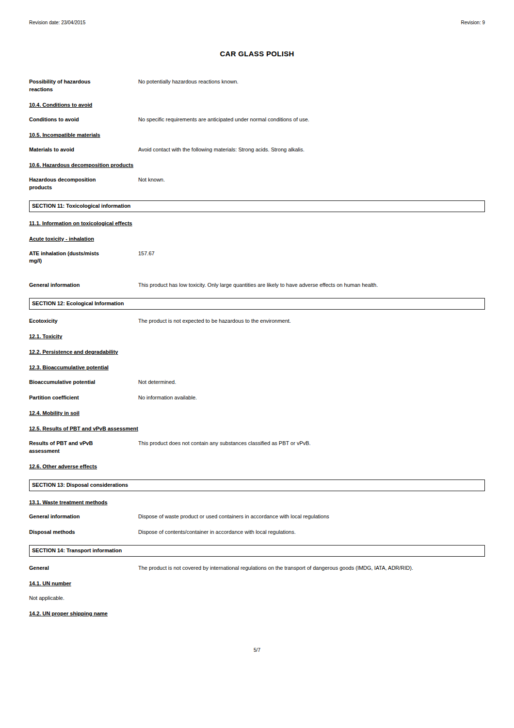Revision date: 23/04/2015 Revision: 9
CAR GLASS POLISH
Possibility of hazardous
reactions
No potentially hazardous reactions known.
10.4. Conditions to avoid
Conditions to avoid
No specific requirements are anticipated under normal conditions of use.
10.5. Incompatible materials
Materials to avoid
Avoid contact with the following materials: Strong acids. Strong alkalis.
10.6. Hazardous decomposition products
Hazardous decomposition
products
Not known.
SECTION 11: Toxicological information
11.1. Information on toxicological effects
Acute toxicity - inhalation
ATE inhalation (dusts/mists
mg/l)
157.67
General information
This product has low toxicity. Only large quantities are likely to have adverse effects on human health.
SECTION 12: Ecological Information
Ecotoxicity
The product is not expected to be hazardous to the environment.
12.1. Toxicity
12.2. Persistence and degradability
12.3. Bioaccumulative potential
Bioaccumulative potential
Not determined.
Partition coefficient
No information available.
12.4. Mobility in soil
12.5. Results of PBT and vPvB assessment
Results of PBT and vPvB
assessment
This product does not contain any substances classified as PBT or vPvB.
12.6. Other adverse effects
SECTION 13: Disposal considerations
13.1. Waste treatment methods
General information
Dispose of waste product or used containers in accordance with local regulations
Disposal methods
Dispose of contents/container in accordance with local regulations.
SECTION 14: Transport information
General
The product is not covered by international regulations on the transport of dangerous goods (IMDG, IATA, ADR/RID).
14.1. UN number
Not applicable.
14.2. UN proper shipping name
5/7